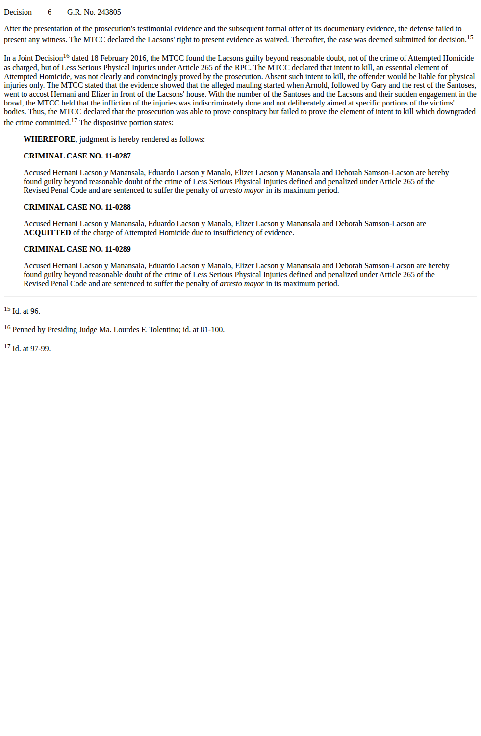Decision 6 G.R. No. 243805
After the presentation of the prosecution's testimonial evidence and the subsequent formal offer of its documentary evidence, the defense failed to present any witness. The MTCC declared the Lacsons' right to present evidence as waived. Thereafter, the case was deemed submitted for decision.15
In a Joint Decision16 dated 18 February 2016, the MTCC found the Lacsons guilty beyond reasonable doubt, not of the crime of Attempted Homicide as charged, but of Less Serious Physical Injuries under Article 265 of the RPC. The MTCC declared that intent to kill, an essential element of Attempted Homicide, was not clearly and convincingly proved by the prosecution. Absent such intent to kill, the offender would be liable for physical injuries only. The MTCC stated that the evidence showed that the alleged mauling started when Arnold, followed by Gary and the rest of the Santoses, went to accost Hernani and Elizer in front of the Lacsons' house. With the number of the Santoses and the Lacsons and their sudden engagement in the brawl, the MTCC held that the infliction of the injuries was indiscriminately done and not deliberately aimed at specific portions of the victims' bodies. Thus, the MTCC declared that the prosecution was able to prove conspiracy but failed to prove the element of intent to kill which downgraded the crime committed.17 The dispositive portion states:
WHEREFORE, judgment is hereby rendered as follows:
CRIMINAL CASE NO. 11-0287
Accused Hernani Lacson y Manansala, Eduardo Lacson y Manalo, Elizer Lacson y Manansala and Deborah Samson-Lacson are hereby found guilty beyond reasonable doubt of the crime of Less Serious Physical Injuries defined and penalized under Article 265 of the Revised Penal Code and are sentenced to suffer the penalty of arresto mayor in its maximum period.
CRIMINAL CASE NO. 11-0288
Accused Hernani Lacson y Manansala, Eduardo Lacson y Manalo, Elizer Lacson y Manansala and Deborah Samson-Lacson are ACQUITTED of the charge of Attempted Homicide due to insufficiency of evidence.
CRIMINAL CASE NO. 11-0289
Accused Hernani Lacson y Manansala, Eduardo Lacson y Manalo, Elizer Lacson y Manansala and Deborah Samson-Lacson are hereby found guilty beyond reasonable doubt of the crime of Less Serious Physical Injuries defined and penalized under Article 265 of the Revised Penal Code and are sentenced to suffer the penalty of arresto mayor in its maximum period.
15 Id. at 96.
16 Penned by Presiding Judge Ma. Lourdes F. Tolentino; id. at 81-100.
17 Id. at 97-99.